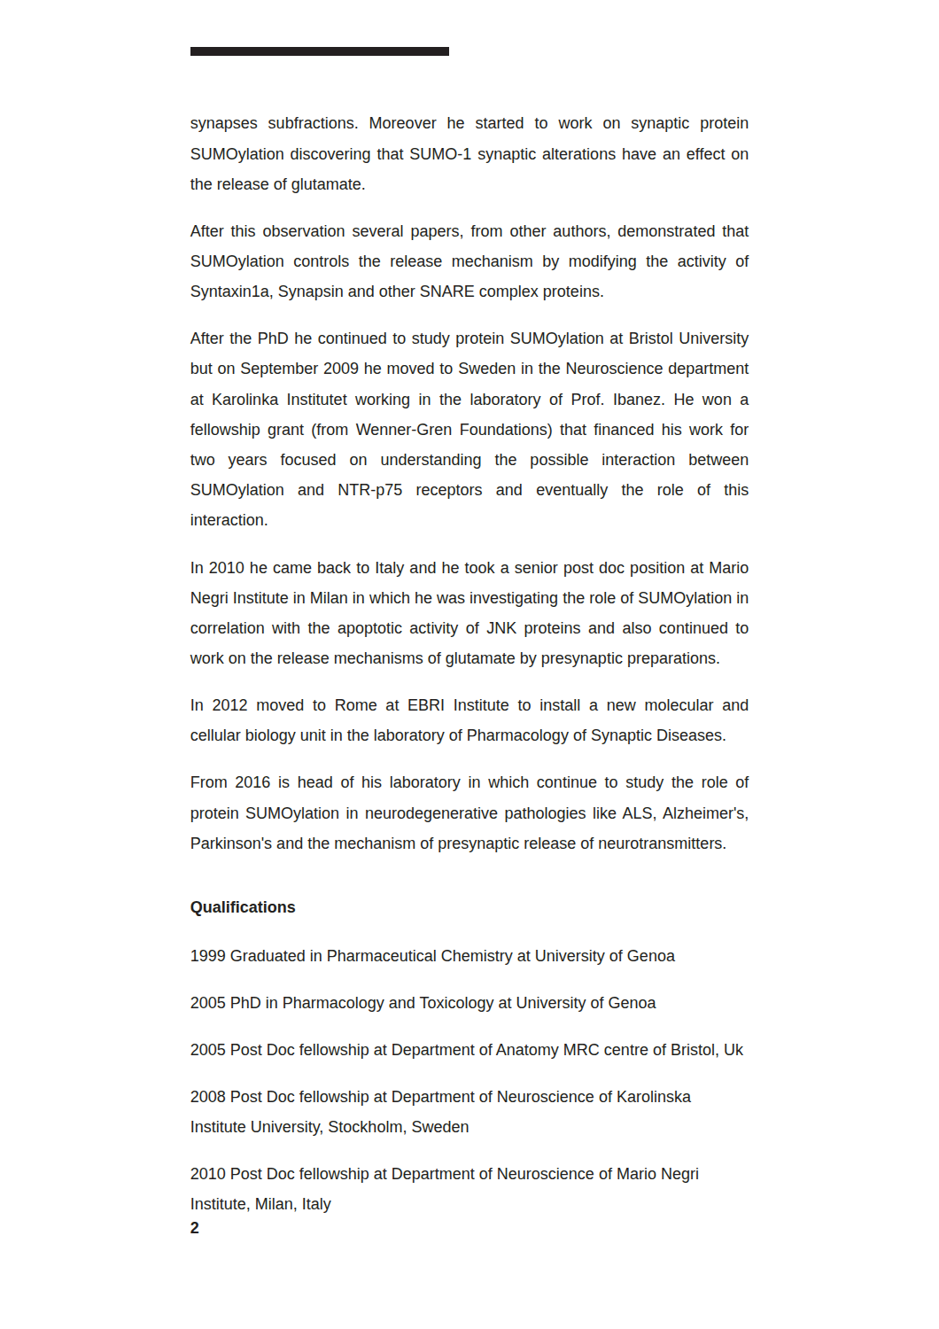synapses subfractions. Moreover he started to work on synaptic protein SUMOylation discovering that SUMO-1 synaptic alterations have an effect on the release of glutamate.
After this observation several papers, from other authors, demonstrated that SUMOylation controls the release mechanism by modifying the activity of Syntaxin1a, Synapsin and other SNARE complex proteins.
After the PhD he continued to study protein SUMOylation at Bristol University but on September 2009 he moved to Sweden in the Neuroscience department at Karolinka Institutet working in the laboratory of Prof. Ibanez. He won a fellowship grant (from Wenner-Gren Foundations) that financed his work for two years focused on understanding the possible interaction between SUMOylation and NTR-p75 receptors and eventually the role of this interaction.
In 2010 he came back to Italy and he took a senior post doc position at Mario Negri Institute in Milan in which he was investigating the role of SUMOylation in correlation with the apoptotic activity of JNK proteins and also continued to work on the release mechanisms of glutamate by presynaptic preparations.
In 2012 moved to Rome at EBRI Institute to install a new molecular and cellular biology unit in the laboratory of Pharmacology of Synaptic Diseases.
From 2016 is head of his laboratory in which continue to study the role of protein SUMOylation in neurodegenerative pathologies like ALS, Alzheimer's, Parkinson's and the mechanism of presynaptic release of neurotransmitters.
Qualifications
1999 Graduated in Pharmaceutical Chemistry at University of Genoa
2005 PhD in Pharmacology and Toxicology at University of Genoa
2005 Post Doc fellowship at Department of Anatomy MRC centre of Bristol, Uk
2008 Post Doc fellowship at Department of Neuroscience of Karolinska Institute University, Stockholm, Sweden
2010 Post Doc fellowship at Department of Neuroscience of Mario Negri Institute, Milan, Italy
2